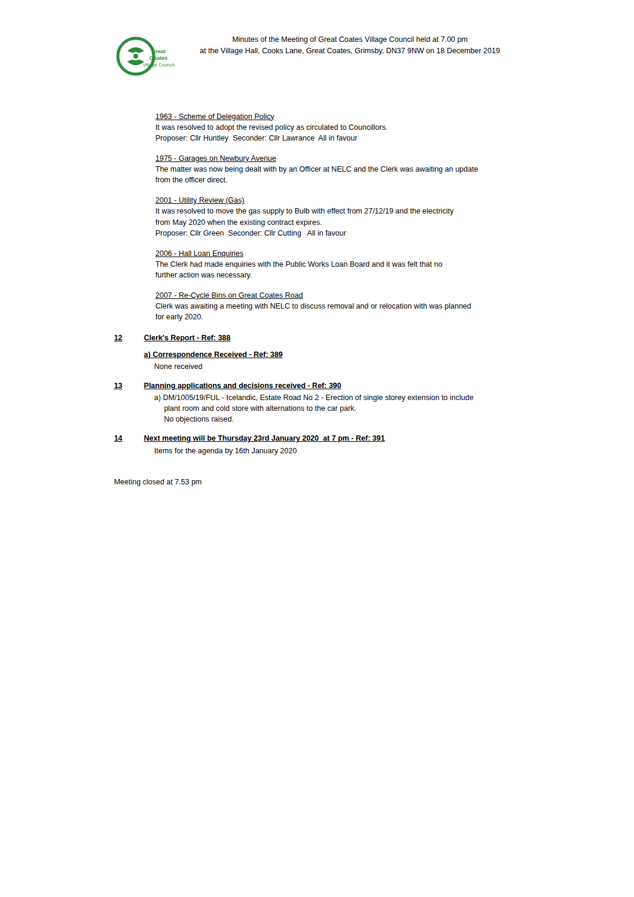Great Coates Village Council
Minutes of the Meeting of Great Coates Village Council held at 7.00 pm
at the Village Hall, Cooks Lane, Great Coates, Grimsby, DN37 9NW on 18 December 2019
1963 - Scheme of Delegation Policy
It was resolved to adopt the revised policy as circulated to Councillors.
Proposer: Cllr Huntley Seconder: Cllr Lawrance All in favour
1975 - Garages on Newbury Avenue
The matter was now being dealt with by an Officer at NELC and the Clerk was awaiting an update
from the officer direct.
2001 - Utility Review (Gas)
It was resolved to move the gas supply to Bulb with effect from 27/12/19 and the electricity
from May 2020 when the existing contract expires.
Proposer: Cllr Green Seconder: Cllr Cutting All in favour
2006 - Hall Loan Enquiries
The Clerk had made enquiries with the Public Works Loan Board and it was felt that no
further action was necessary.
2007 - Re-Cycle Bins on Great Coates Road
Clerk was awaiting a meeting with NELC to discuss removal and or relocation with was planned
for early 2020.
12
Clerk's Report - Ref: 388
a) Correspondence Received - Ref: 389
None received
13
Planning applications and decisions received - Ref: 390
a) DM/1005/19/FUL - Icelandic, Estate Road No 2 - Erection of single storey extension to include
plant room and cold store with alternations to the car park.
No objections raised.
14
Next meeting will be Thursday 23rd January 2020 at 7 pm - Ref: 391
Items for the agenda by 16th January 2020
Meeting closed at 7.53 pm